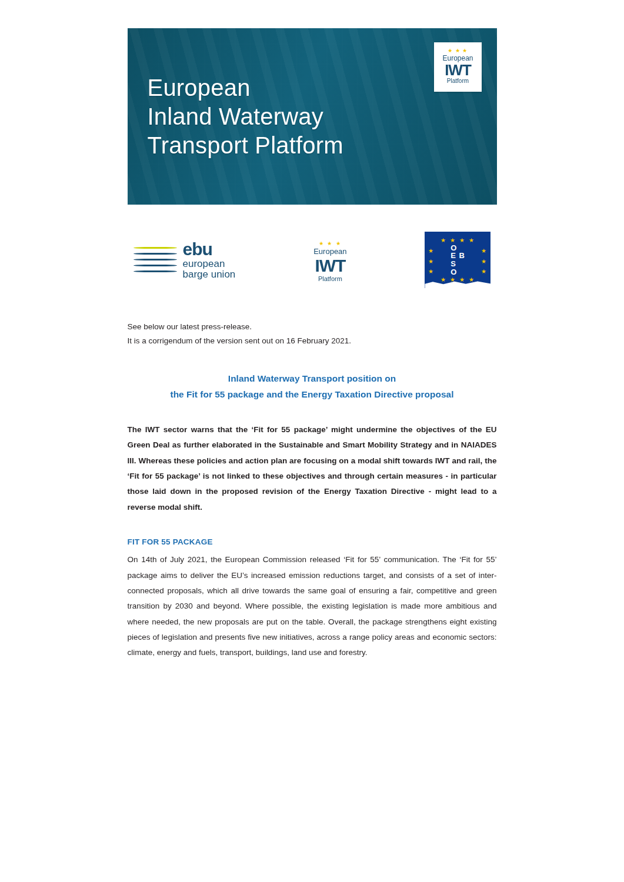European
Inland Waterway
Transport Platform
★ ★ ★ European IWT Platform
ebu european barge union
★ ★ ★ European IWT Platform
★ ★ ★ ★
★ ★ ★ ★
★★★
★★★
O
E B
S
O
See below our latest press-release.
It is a corrigendum of the version sent out on 16 February 2021.
Inland Waterway Transport position on the Fit for 55 package and the Energy Taxation Directive proposal
The IWT sector warns that the ‘Fit for 55 package’ might undermine the objectives of the EU Green Deal as further elaborated in the Sustainable and Smart Mobility Strategy and in NAIADES III. Whereas these policies and action plan are focusing on a modal shift towards IWT and rail, the ‘Fit for 55 package’ is not linked to these objectives and through certain measures - in particular those laid down in the proposed revision of the Energy Taxation Directive - might lead to a reverse modal shift.
FIT FOR 55 PACKAGE
On 14th of July 2021, the European Commission released ‘Fit for 55’ communication. The ‘Fit for 55’ package aims to deliver the EU’s increased emission reductions target, and consists of a set of inter-connected proposals, which all drive towards the same goal of ensuring a fair, competitive and green transition by 2030 and beyond. Where possible, the existing legislation is made more ambitious and where needed, the new proposals are put on the table. Overall, the package strengthens eight existing pieces of legislation and presents five new initiatives, across a range policy areas and economic sectors: climate, energy and fuels, transport, buildings, land use and forestry.